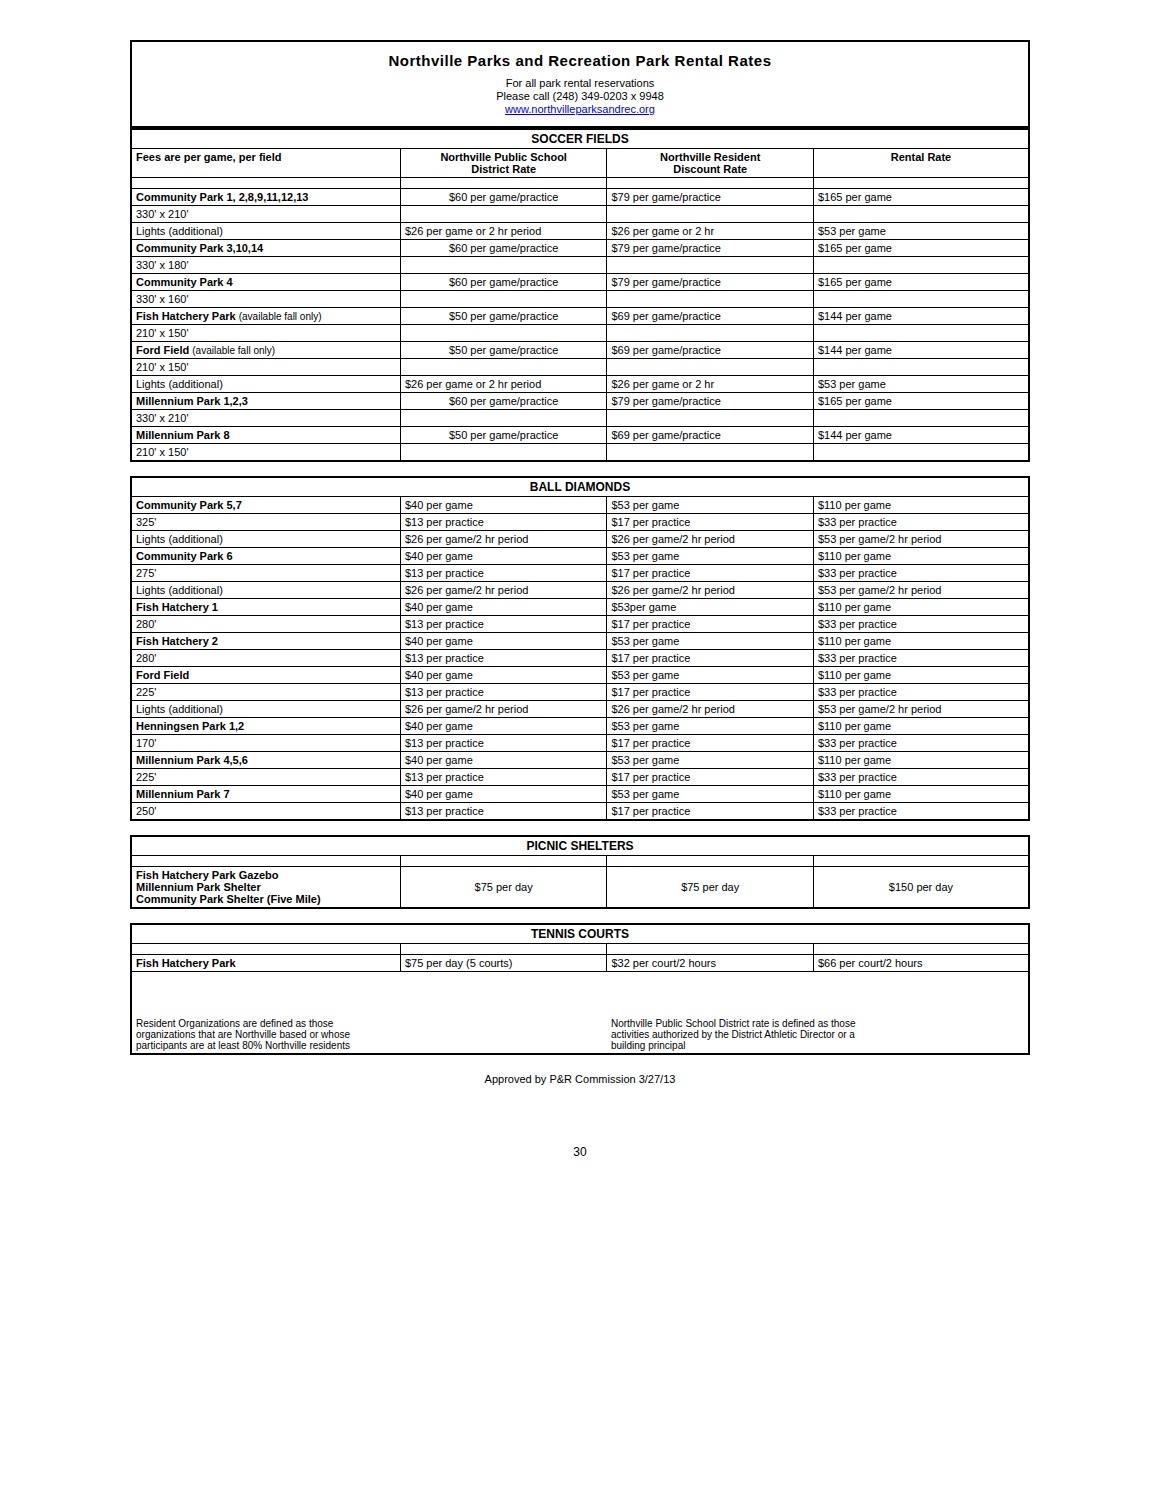Northville Parks and Recreation Park Rental Rates
For all park rental reservations
Please call (248) 349-0203 x 9948
www.northvilleparksandrec.org
| SOCCER FIELDS |
| Fees are per game, per field | Northville Public School District Rate | Northville Resident Discount Rate | Rental Rate |
| Community Park 1, 2,8,9,11,12,13 | $60 per game/practice | $79 per game/practice | $165 per game |
| 330' x 210' | | | |
| Lights (additional) | $26 per game or 2 hr period | $26 per game or 2 hr | $53 per game |
| Community Park 3,10,14 | $60 per game/practice | $79 per game/practice | $165 per game |
| 330' x 180' | | | |
| Community Park 4 | $60 per game/practice | $79 per game/practice | $165 per game |
| 330' x 160' | | | |
| Fish Hatchery Park (available fall only) | $50 per game/practice | $69 per game/practice | $144 per game |
| 210' x 150' | | | |
| Ford Field (available fall only) | $50 per game/practice | $69 per game/practice | $144 per game |
| 210' x 150' | | | |
| Lights (additional) | $26 per game or 2 hr period | $26 per game or 2 hr | $53 per game |
| Millennium Park 1,2,3 | $60 per game/practice | $79 per game/practice | $165 per game |
| 330' x 210' | | | |
| Millennium Park 8 | $50 per game/practice | $69 per game/practice | $144 per game |
| 210' x 150' | | | |
| BALL DIAMONDS |
| Community Park 5,7 | $40 per game | $53 per game | $110 per game |
| 325' | $13 per practice | $17 per practice | $33 per practice |
| Lights (additional) | $26 per game/2 hr period | $26 per game/2 hr period | $53 per game/2 hr period |
| Community Park 6 | $40 per game | $53 per game | $110 per game |
| 275' | $13 per practice | $17 per practice | $33 per practice |
| Lights (additional) | $26 per game/2 hr period | $26 per game/2 hr period | $53 per game/2 hr period |
| Fish Hatchery 1 | $40 per game | $53per game | $110 per game |
| 280' | $13 per practice | $17 per practice | $33 per practice |
| Fish Hatchery 2 | $40 per game | $53 per game | $110 per game |
| 280' | $13 per practice | $17 per practice | $33 per practice |
| Ford Field | $40 per game | $53 per game | $110 per game |
| 225' | $13 per practice | $17 per practice | $33 per practice |
| Lights (additional) | $26 per game/2 hr period | $26 per game/2 hr period | $53 per game/2 hr period |
| Henningsen Park 1,2 | $40 per game | $53 per game | $110 per game |
| 170' | $13 per practice | $17 per practice | $33 per practice |
| Millennium Park 4,5,6 | $40 per game | $53 per game | $110 per game |
| 225' | $13 per practice | $17 per practice | $33 per practice |
| Millennium Park 7 | $40 per game | $53 per game | $110 per game |
| 250' | $13 per practice | $17 per practice | $33 per practice |
| PICNIC SHELTERS |
| Fish Hatchery Park Gazebo Millennium Park Shelter Community Park Shelter (Five Mile) | $75 per day | $75 per day | $150 per day |
| TENNIS COURTS |
| Fish Hatchery Park | $75 per day (5 courts) | $32 per court/2 hours | $66 per court/2 hours |
| Resident Organizations are defined as those organizations that are Northville based or whose participants are at least 80% Northville residents | Northville Public School District rate is defined as those activities authorized by the District Athletic Director or a building principal |
Approved by P&R Commission 3/27/13
30